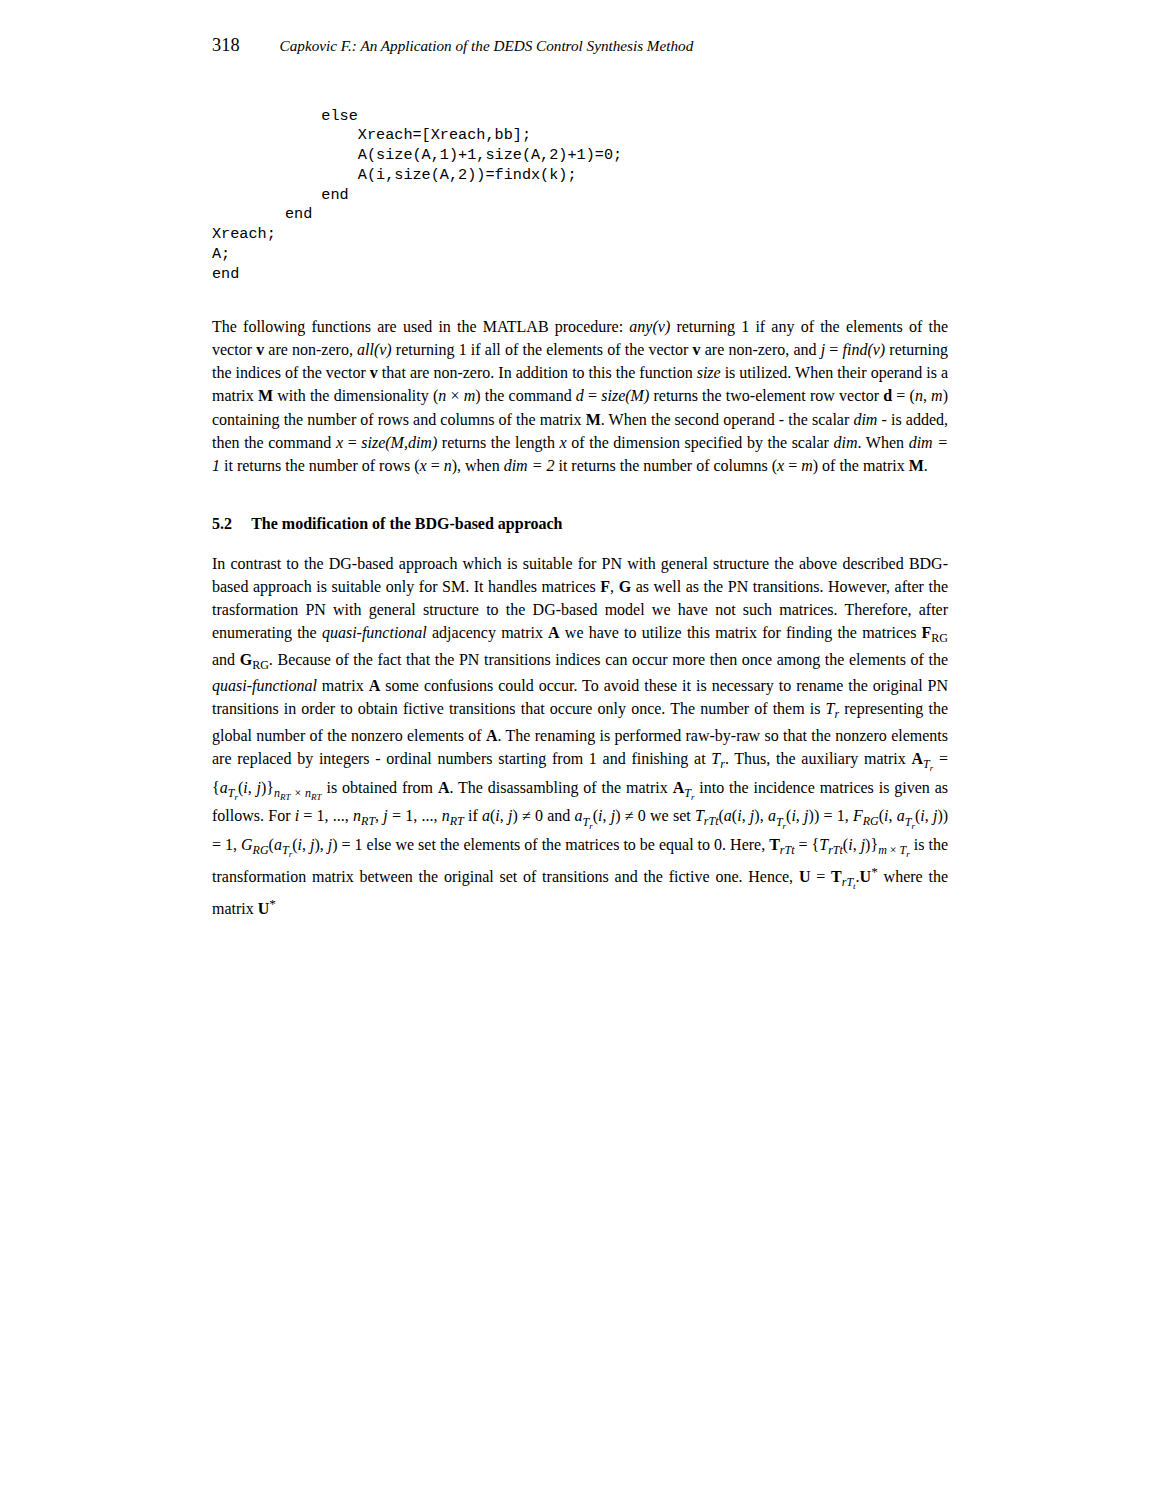318 Capkovic F.: An Application of the DEDS Control Synthesis Method
            else
                Xreach=[Xreach,bb];
                A(size(A,1)+1,size(A,2)+1)=0;
                A(i,size(A,2))=findx(k);
            end
        end
Xreach;
A;
end
The following functions are used in the MATLAB procedure: any(v) returning 1 if any of the elements of the vector v are non-zero, all(v) returning 1 if all of the elements of the vector v are non-zero, and j = find(v) returning the indices of the vector v that are non-zero. In addition to this the function size is utilized. When their operand is a matrix M with the dimensionality (n × m) the command d = size(M) returns the two-element row vector d = (n, m) containing the number of rows and columns of the matrix M. When the second operand - the scalar dim - is added, then the command x = size(M,dim) returns the length x of the dimension specified by the scalar dim. When dim = 1 it returns the number of rows (x = n), when dim = 2 it returns the number of columns (x = m) of the matrix M.
5.2 The modification of the BDG-based approach
In contrast to the DG-based approach which is suitable for PN with general structure the above described BDG-based approach is suitable only for SM. It handles matrices F, G as well as the PN transitions. However, after the trasformation PN with general structure to the DG-based model we have not such matrices. Therefore, after enumerating the quasi-functional adjacency matrix A we have to utilize this matrix for finding the matrices FRG and GRG. Because of the fact that the PN transitions indices can occur more then once among the elements of the quasi-functional matrix A some confusions could occur. To avoid these it is necessary to rename the original PN transitions in order to obtain fictive transitions that occure only once. The number of them is Tr representing the global number of the nonzero elements of A. The renaming is performed raw-by-raw so that the nonzero elements are replaced by integers - ordinal numbers starting from 1 and finishing at Tr. Thus, the auxiliary matrix ATr = {aTr(i, j)}nRT × nRT is obtained from A. The disassambling of the matrix ATr into the incidence matrices is given as follows. For i = 1, ..., nRT, j = 1, ..., nRT if a(i, j) ≠ 0 and aTr(i, j) ≠ 0 we set TrTt(a(i, j), aTr(i, j)) = 1, FRG(i, aTr(i, j)) = 1, GRG(aTr(i, j), j) = 1 else we set the elements of the matrices to be equal to 0. Here, TrTt = {TrTt(i, j)}m × Tr is the transformation matrix between the original set of transitions and the fictive one. Hence, U = TrTt.U* where the matrix U*